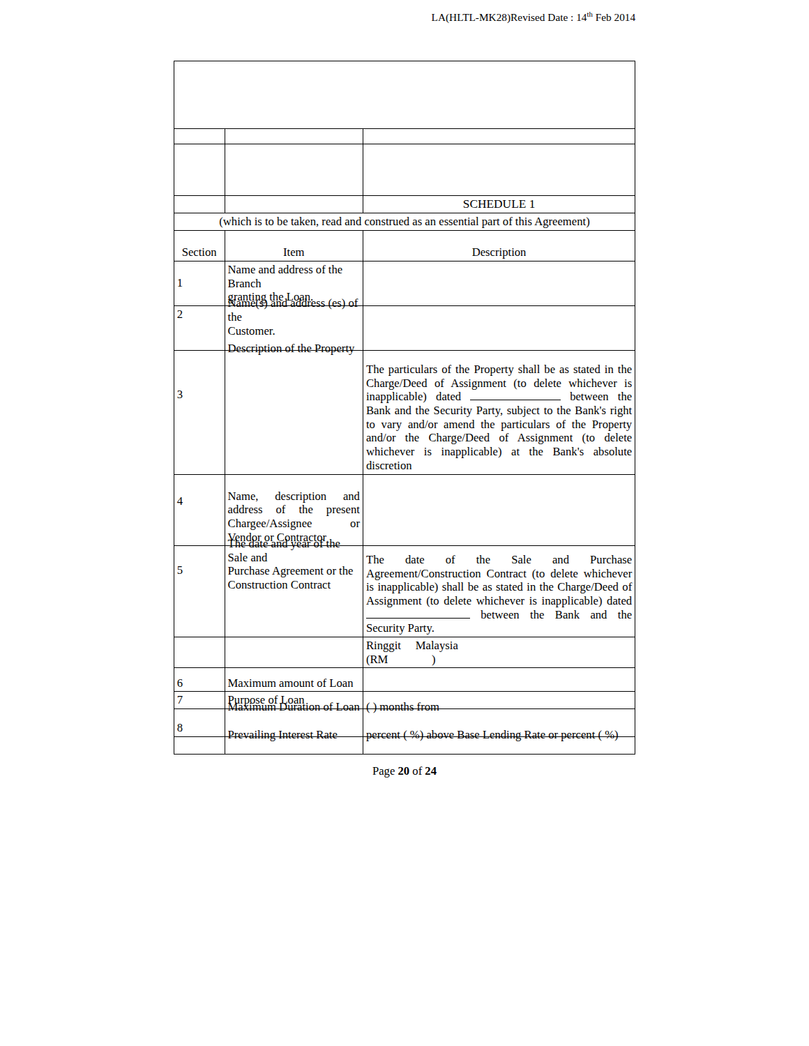LA(HLTL-MK28)Revised Date : 14th Feb 2014
| | | SCHEDULE 1 |
| (which is to be taken, read and construed as an essential part of this Agreement) |
| Section | Item | Description |
| 1 | Name and address of the Branch granting the Loan. | |
| 2 | Name(s) and address (es) of the Customer. | |
| 3 | Description of the Property | The particulars of the Property shall be as stated in the Charge/Deed of Assignment (to delete whichever is inapplicable) dated between the Bank and the Security Party, subject to the Bank's right to vary and/or amend the particulars of the Property and/or the Charge/Deed of Assignment (to delete whichever is inapplicable) at the Bank's absolute discretion |
| 4 | Name, description and address of the present Chargee/Assignee or Vendor or Contractor | |
| 5 | The date and year of the Sale and Purchase Agreement or the Construction Contract | The date of the Sale and Purchase Agreement/Construction Contract (to delete whichever is inapplicable) shall be as stated in the Charge/Deed of Assignment (to delete whichever is inapplicable) dated between the Bank and the Security Party. |
| | | Ringgit Malaysia (RM ) |
| 6 | Maximum amount of Loan | |
| 7 | Purpose of Loan | |
| 8 | Maximum Duration of Loan | ( ) months from |
| | Prevailing Interest Rate | percent ( %) above Base Lending Rate or percent ( %) |
Page 20 of 24